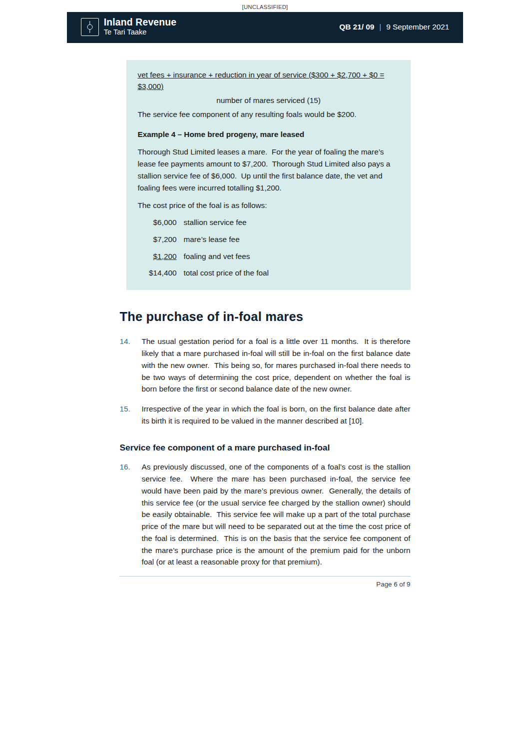[UNCLASSIFIED]
Inland Revenue
Te Tari Taake
QB 21/ 09|9 September 2021
vet fees + insurance + reduction in year of service ($300 + $2,700 + $0 = $3,000) number of mares serviced (15)
The service fee component of any resulting foals would be $200.
Example 4 – Home bred progeny, mare leased
Thorough Stud Limited leases a mare. For the year of foaling the mare’s lease fee payments amount to $7,200. Thorough Stud Limited also pays a stallion service fee of $6,000. Up until the first balance date, the vet and foaling fees were incurred totalling $1,200.
The cost price of the foal is as follows:
$6,000 stallion service fee
$7,200 mare’s lease fee
$1,200 foaling and vet fees
$14,400 total cost price of the foal
The purchase of in-foal mares
14. The usual gestation period for a foal is a little over 11 months. It is therefore likely that a mare purchased in-foal will still be in-foal on the first balance date with the new owner. This being so, for mares purchased in-foal there needs to be two ways of determining the cost price, dependent on whether the foal is born before the first or second balance date of the new owner.
15. Irrespective of the year in which the foal is born, on the first balance date after its birth it is required to be valued in the manner described at [10].
Service fee component of a mare purchased in-foal
16. As previously discussed, one of the components of a foal’s cost is the stallion service fee. Where the mare has been purchased in-foal, the service fee would have been paid by the mare’s previous owner. Generally, the details of this service fee (or the usual service fee charged by the stallion owner) should be easily obtainable. This service fee will make up a part of the total purchase price of the mare but will need to be separated out at the time the cost price of the foal is determined. This is on the basis that the service fee component of the mare’s purchase price is the amount of the premium paid for the unborn foal (or at least a reasonable proxy for that premium).
Page 6 of 9